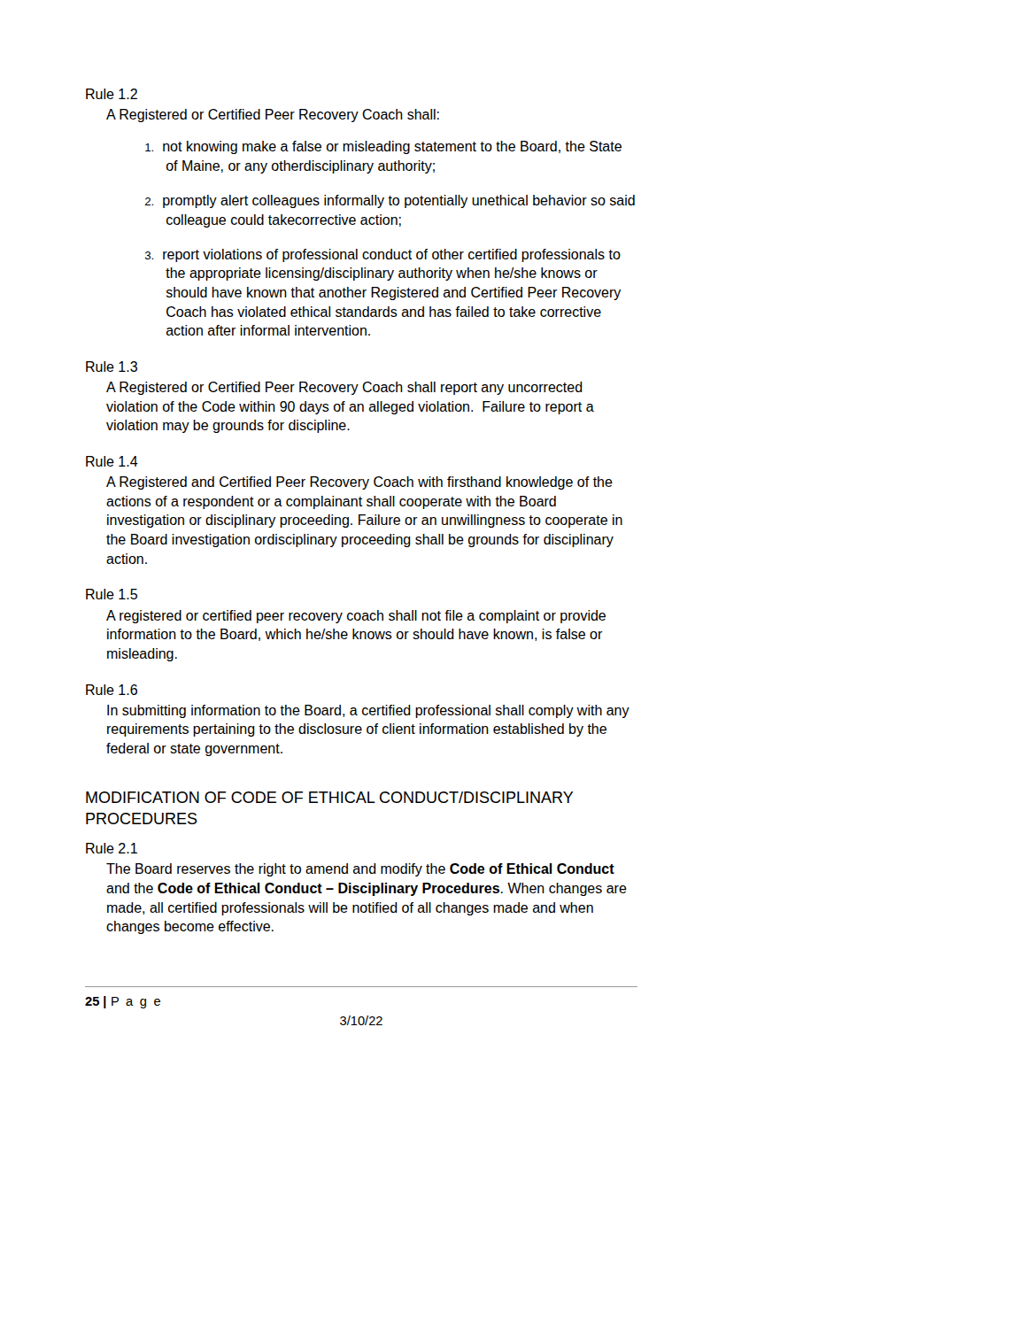Rule 1.2
A Registered or Certified Peer Recovery Coach shall:
1. not knowing make a false or misleading statement to the Board, the State of Maine, or any otherdisciplinary authority;
2. promptly alert colleagues informally to potentially unethical behavior so said colleague could takecorrective action;
3. report violations of professional conduct of other certified professionals to the appropriate licensing/disciplinary authority when he/she knows or should have known that another Registered and Certified Peer Recovery Coach has violated ethical standards and has failed to take corrective action after informal intervention.
Rule 1.3
A Registered or Certified Peer Recovery Coach shall report any uncorrected violation of the Code within 90 days of an alleged violation. Failure to report a violation may be grounds for discipline.
Rule 1.4
A Registered and Certified Peer Recovery Coach with firsthand knowledge of the actions of a respondent or a complainant shall cooperate with the Board investigation or disciplinary proceeding. Failure or an unwillingness to cooperate in the Board investigation ordisciplinary proceeding shall be grounds for disciplinary action.
Rule 1.5
A registered or certified peer recovery coach shall not file a complaint or provide information to the Board, which he/she knows or should have known, is false or misleading.
Rule 1.6
In submitting information to the Board, a certified professional shall comply with any requirements pertaining to the disclosure of client information established by the federal or state government.
MODIFICATION OF CODE OF ETHICAL CONDUCT/DISCIPLINARY PROCEDURES
Rule 2.1
The Board reserves the right to amend and modify the Code of Ethical Conduct and the Code of Ethical Conduct – Disciplinary Procedures. When changes are made, all certified professionals will be notified of all changes made and when changes become effective.
25 | P a g e
3/10/22